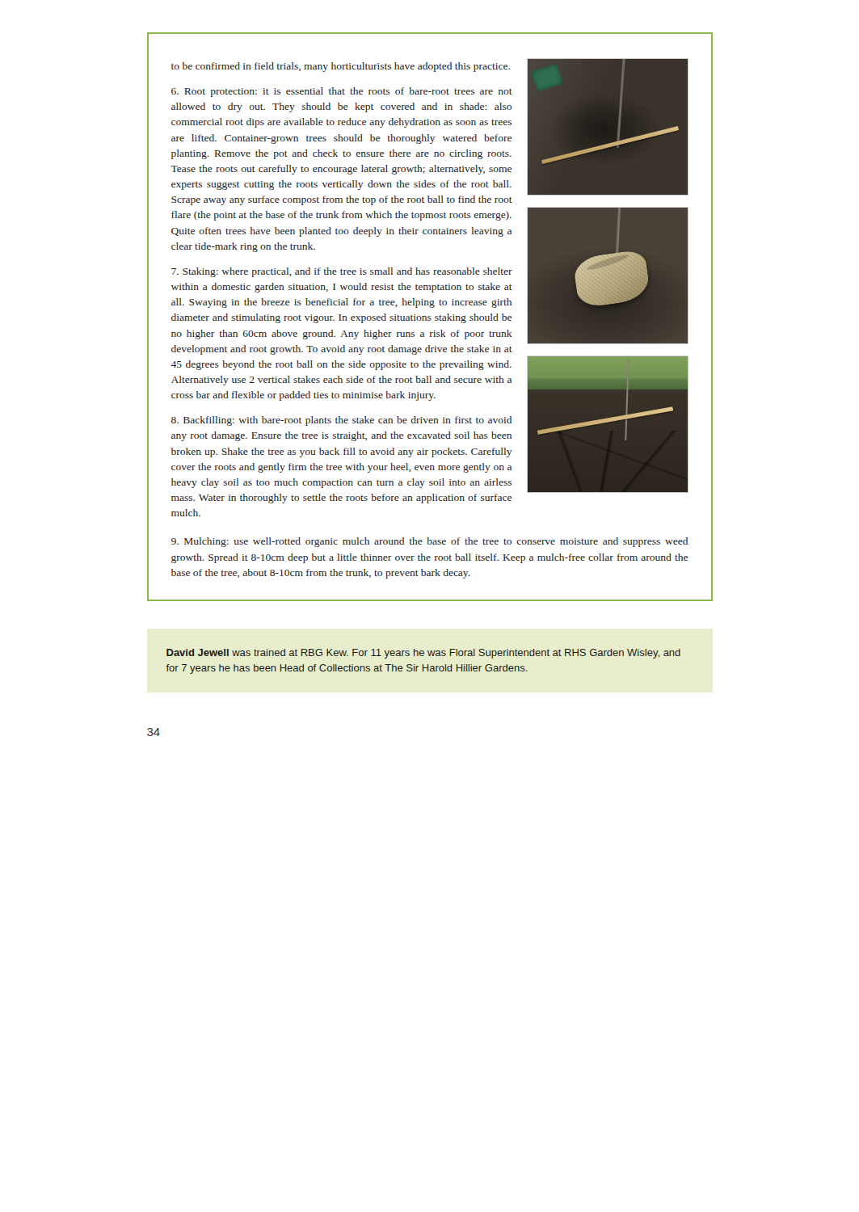to be confirmed in field trials, many horticulturists have adopted this practice.
6. Root protection: it is essential that the roots of bare-root trees are not allowed to dry out. They should be kept covered and in shade: also commercial root dips are available to reduce any dehydration as soon as trees are lifted. Container-grown trees should be thoroughly watered before planting. Remove the pot and check to ensure there are no circling roots. Tease the roots out carefully to encourage lateral growth; alternatively, some experts suggest cutting the roots vertically down the sides of the root ball. Scrape away any surface compost from the top of the root ball to find the root flare (the point at the base of the trunk from which the topmost roots emerge). Quite often trees have been planted too deeply in their containers leaving a clear tide-mark ring on the trunk.
7. Staking: where practical, and if the tree is small and has reasonable shelter within a domestic garden situation, I would resist the temptation to stake at all. Swaying in the breeze is beneficial for a tree, helping to increase girth diameter and stimulating root vigour. In exposed situations staking should be no higher than 60cm above ground. Any higher runs a risk of poor trunk development and root growth. To avoid any root damage drive the stake in at 45 degrees beyond the root ball on the side opposite to the prevailing wind. Alternatively use 2 vertical stakes each side of the root ball and secure with a cross bar and flexible or padded ties to minimise bark injury.
8. Backfilling: with bare-root plants the stake can be driven in first to avoid any root damage. Ensure the tree is straight, and the excavated soil has been broken up. Shake the tree as you back fill to avoid any air pockets. Carefully cover the roots and gently firm the tree with your heel, even more gently on a heavy clay soil as too much compaction can turn a clay soil into an airless mass. Water in thoroughly to settle the roots before an application of surface mulch.
9. Mulching: use well-rotted organic mulch around the base of the tree to conserve moisture and suppress weed growth. Spread it 8-10cm deep but a little thinner over the root ball itself. Keep a mulch-free collar from around the base of the tree, about 8-10cm from the trunk, to prevent bark decay.
David Jewell was trained at RBG Kew. For 11 years he was Floral Superintendent at RHS Garden Wisley, and for 7 years he has been Head of Collections at The Sir Harold Hillier Gardens.
34